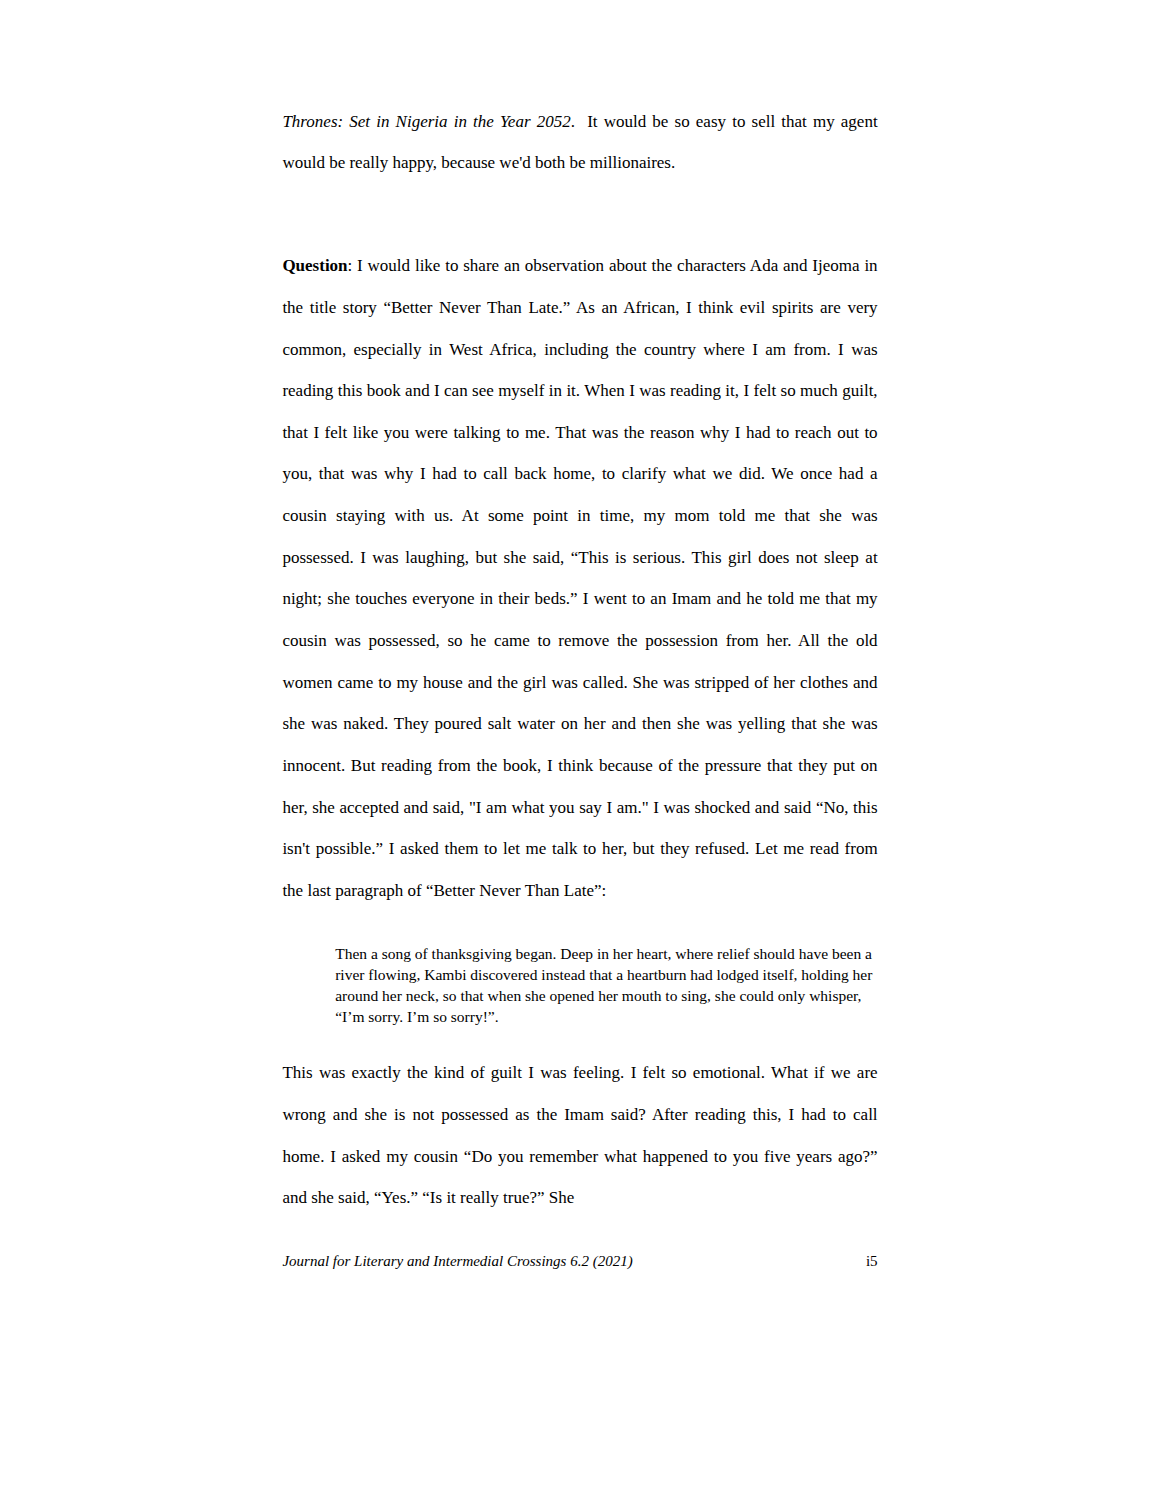Thrones: Set in Nigeria in the Year 2052. It would be so easy to sell that my agent would be really happy, because we'd both be millionaires.
Question: I would like to share an observation about the characters Ada and Ijeoma in the title story “Better Never Than Late.” As an African, I think evil spirits are very common, especially in West Africa, including the country where I am from. I was reading this book and I can see myself in it. When I was reading it, I felt so much guilt, that I felt like you were talking to me. That was the reason why I had to reach out to you, that was why I had to call back home, to clarify what we did. We once had a cousin staying with us. At some point in time, my mom told me that she was possessed. I was laughing, but she said, “This is serious. This girl does not sleep at night; she touches everyone in their beds.” I went to an Imam and he told me that my cousin was possessed, so he came to remove the possession from her. All the old women came to my house and the girl was called. She was stripped of her clothes and she was naked. They poured salt water on her and then she was yelling that she was innocent. But reading from the book, I think because of the pressure that they put on her, she accepted and said, "I am what you say I am." I was shocked and said “No, this isn't possible.” I asked them to let me talk to her, but they refused. Let me read from the last paragraph of “Better Never Than Late”:
Then a song of thanksgiving began. Deep in her heart, where relief should have been a river flowing, Kambi discovered instead that a heartburn had lodged itself, holding her around her neck, so that when she opened her mouth to sing, she could only whisper, “I’m sorry. I’m so sorry!”.
This was exactly the kind of guilt I was feeling. I felt so emotional. What if we are wrong and she is not possessed as the Imam said? After reading this, I had to call home. I asked my cousin “Do you remember what happened to you five years ago?” and she said, “Yes.” “Is it really true?” She
Journal for Literary and Intermedial Crossings 6.2 (2021) i5